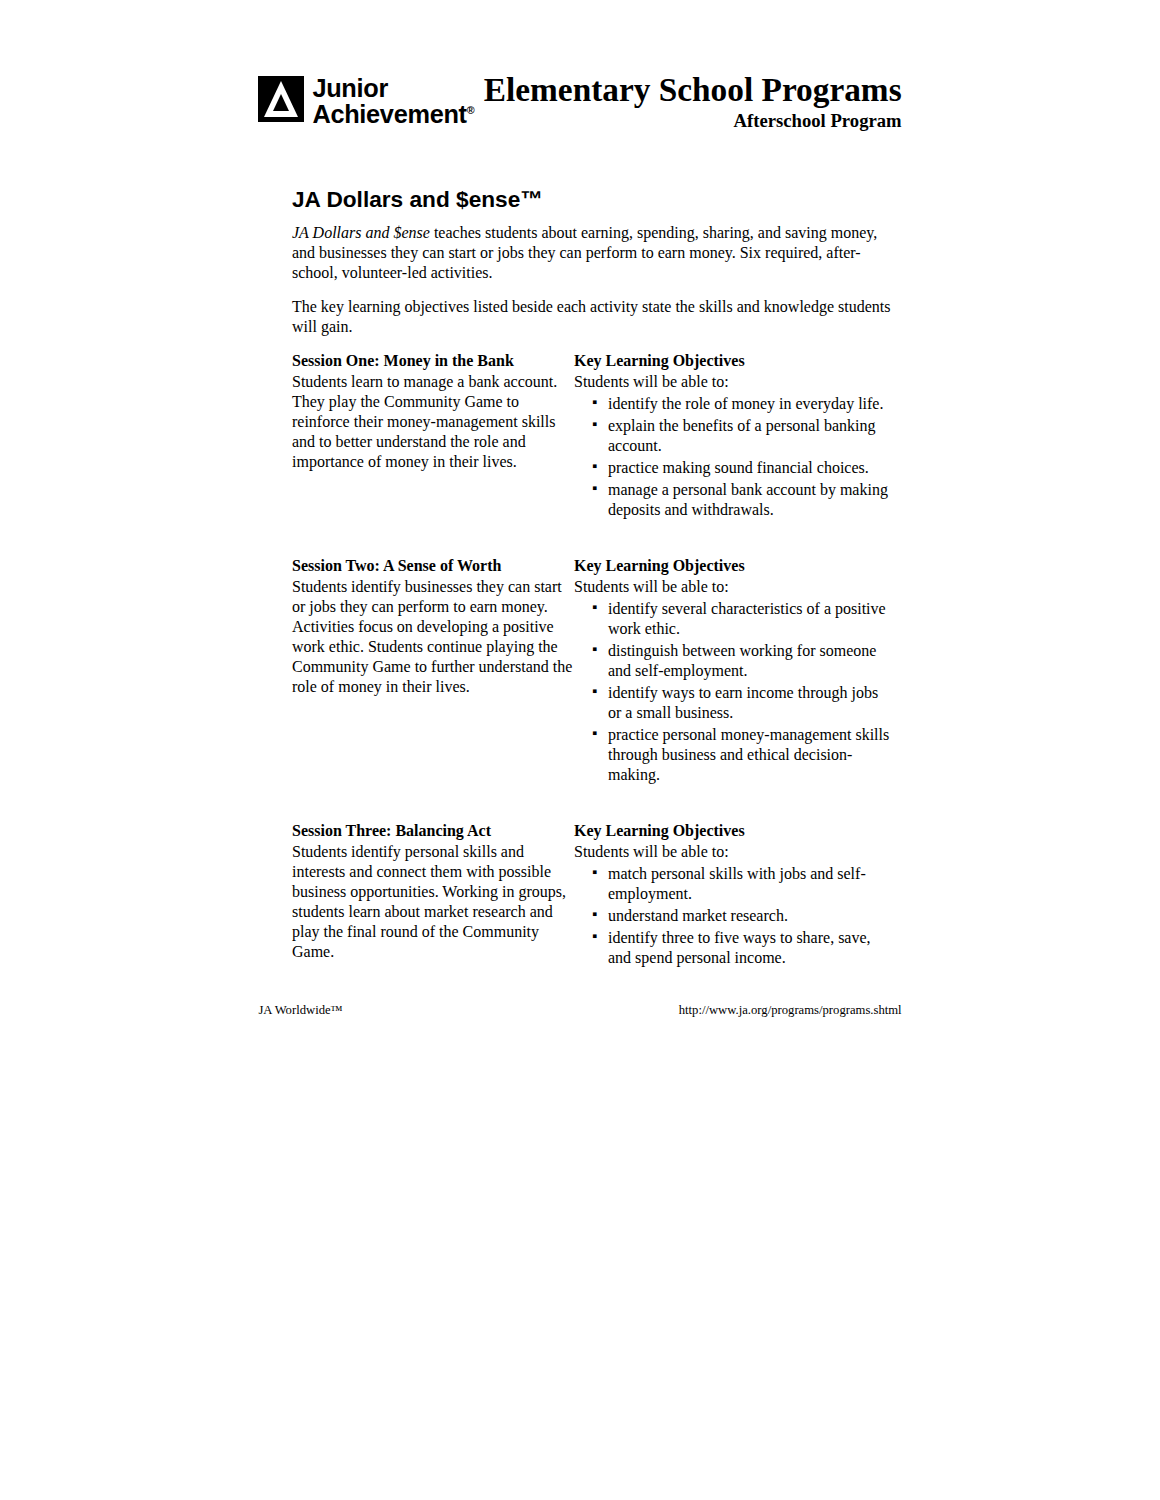Junior
Achievement®
Elementary School Programs
Afterschool Program
JA Dollars and $ense™
JA Dollars and $ense teaches students about earning, spending, sharing, and saving money, and businesses they can start or jobs they can perform to earn money. Six required, after-school, volunteer-led activities.
The key learning objectives listed beside each activity state the skills and knowledge students will gain.
| Session One: Money in the Bank Students learn to manage a bank account. They play the Community Game to reinforce their money-management skills and to better understand the role and importance of money in their lives. | Key Learning Objectives Students will be able to: identify the role of money in everyday life. explain the benefits of a personal banking account. practice making sound financial choices. manage a personal bank account by making deposits and withdrawals. |
| Session Two: A Sense of Worth Students identify businesses they can start or jobs they can perform to earn money. Activities focus on developing a positive work ethic. Students continue playing the Community Game to further understand the role of money in their lives. | Key Learning Objectives Students will be able to: identify several characteristics of a positive work ethic. distinguish between working for someone and self-employment. identify ways to earn income through jobs or a small business. practice personal money-management skills through business and ethical decision-making. |
| Session Three: Balancing Act Students identify personal skills and interests and connect them with possible business opportunities. Working in groups, students learn about market research and play the final round of the Community Game. | Key Learning Objectives Students will be able to: match personal skills with jobs and self-employment. understand market research. identify three to five ways to share, save, and spend personal income. |
JA Worldwide™ http://www.ja.org/programs/programs.shtml